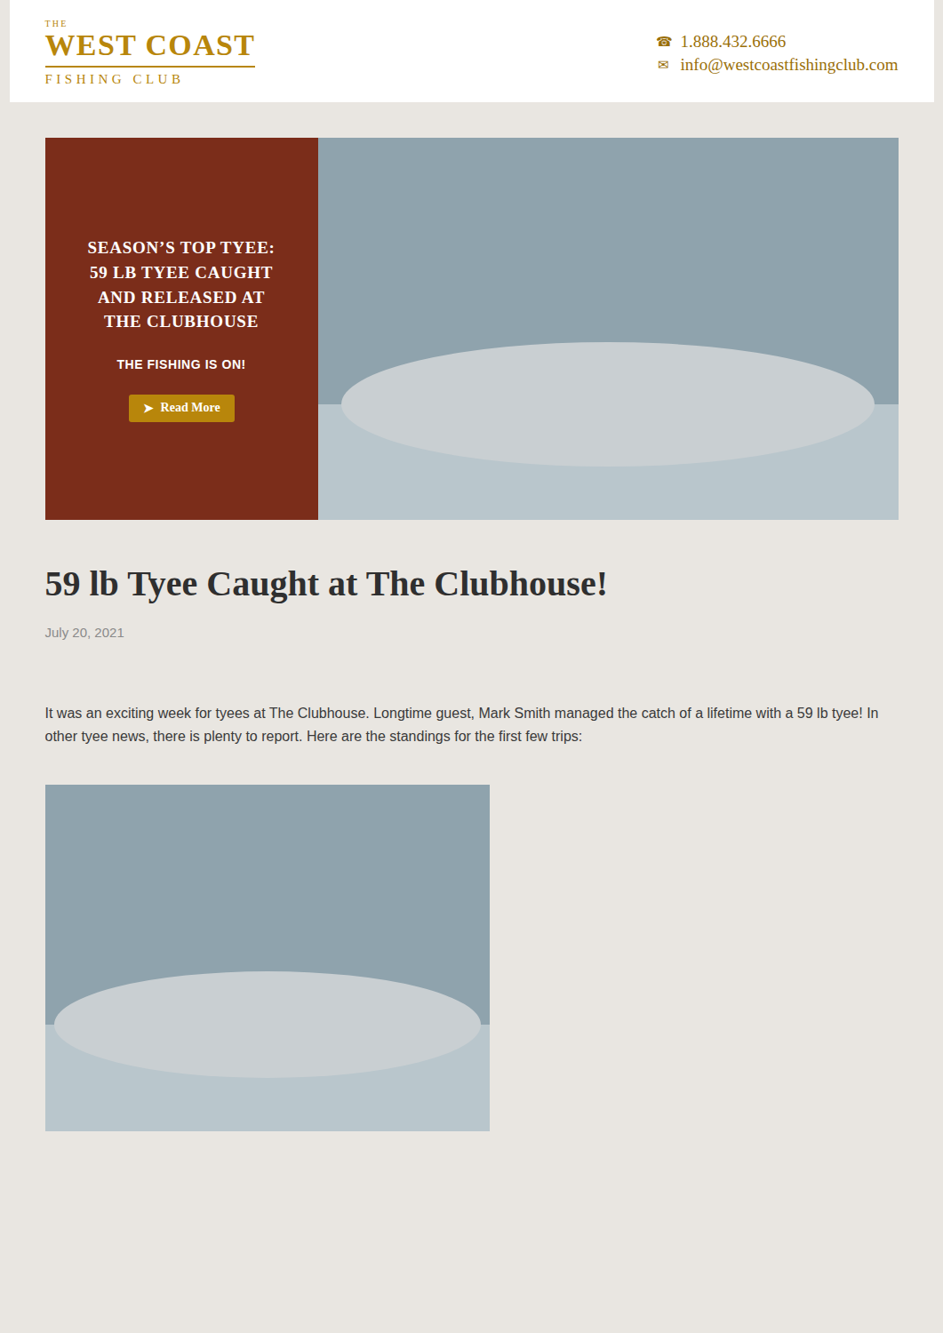The West Coast Fishing Club
☎1.888.432.6666 ✉info@westcoastfishingclub.com
Season’s Top Tyee:
59 lb Tyee Caught
and Released at
The Clubhouse
The fishing is on!
➤ Read More
59 lb Tyee Caught at The Clubhouse!
July 20, 2021
It was an exciting week for tyees at The Clubhouse. Longtime guest, Mark Smith managed the catch of a lifetime with a 59 lb tyee! In other tyee news, there is plenty to report. Here are the standings for the first few trips: